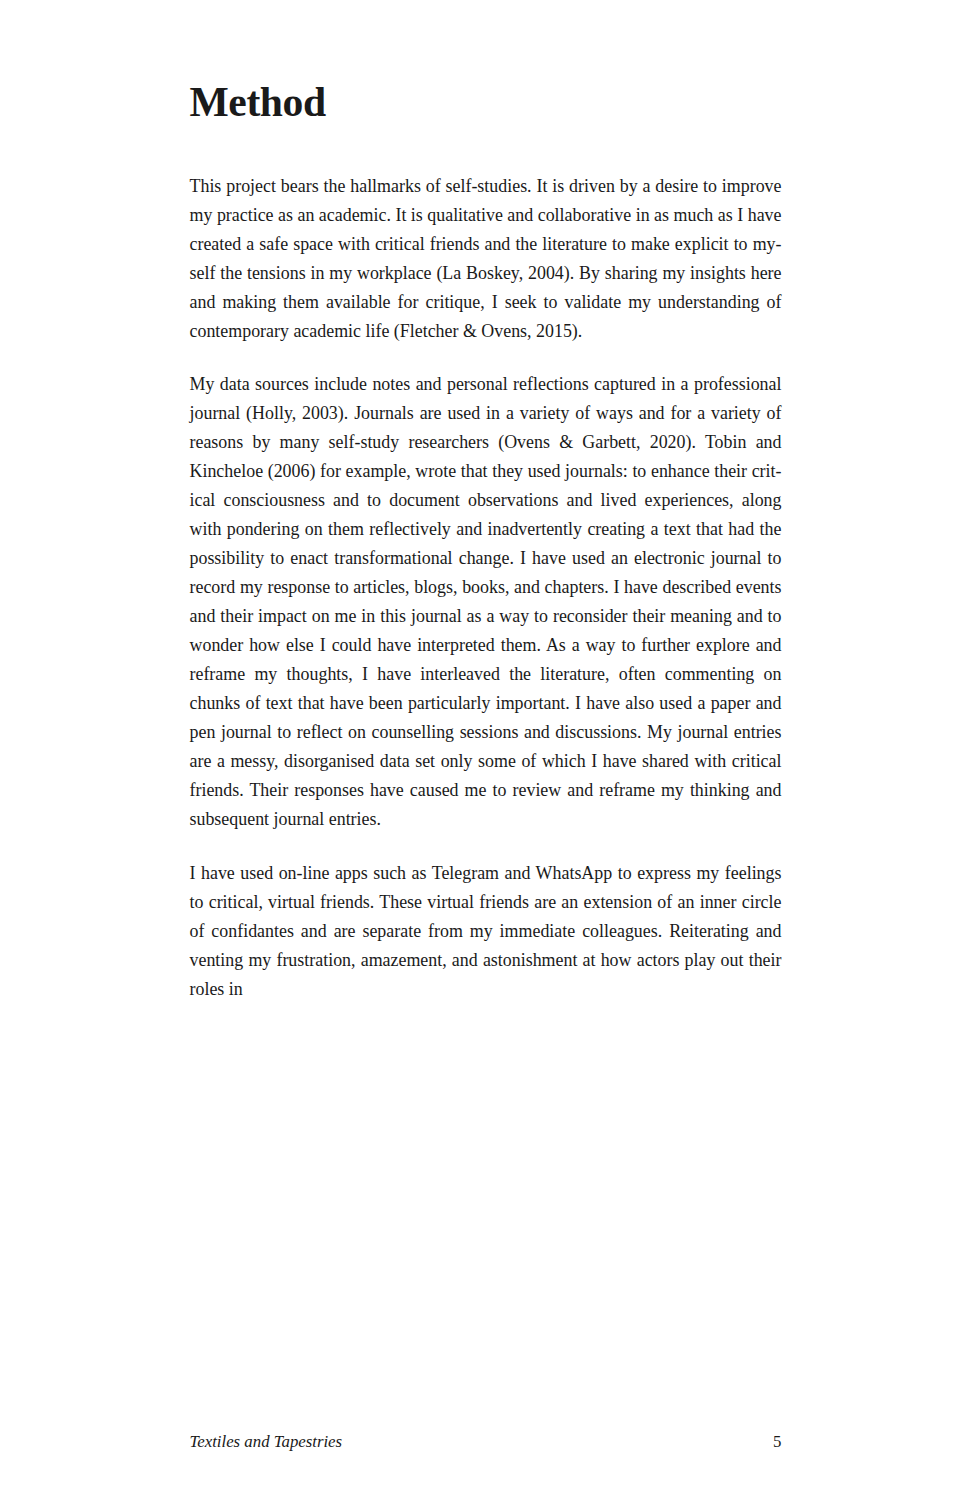Method
This project bears the hallmarks of self-studies. It is driven by a desire to improve my practice as an academic. It is qualitative and collaborative in as much as I have created a safe space with critical friends and the literature to make explicit to myself the tensions in my workplace (La Boskey, 2004). By sharing my insights here and making them available for critique, I seek to validate my understanding of contemporary academic life (Fletcher & Ovens, 2015).
My data sources include notes and personal reflections captured in a professional journal (Holly, 2003). Journals are used in a variety of ways and for a variety of reasons by many self-study researchers (Ovens & Garbett, 2020). Tobin and Kincheloe (2006) for example, wrote that they used journals: to enhance their critical consciousness and to document observations and lived experiences, along with pondering on them reflectively and inadvertently creating a text that had the possibility to enact transformational change. I have used an electronic journal to record my response to articles, blogs, books, and chapters. I have described events and their impact on me in this journal as a way to reconsider their meaning and to wonder how else I could have interpreted them. As a way to further explore and reframe my thoughts, I have interleaved the literature, often commenting on chunks of text that have been particularly important. I have also used a paper and pen journal to reflect on counselling sessions and discussions. My journal entries are a messy, disorganised data set only some of which I have shared with critical friends. Their responses have caused me to review and reframe my thinking and subsequent journal entries.
I have used on-line apps such as Telegram and WhatsApp to express my feelings to critical, virtual friends. These virtual friends are an extension of an inner circle of confidantes and are separate from my immediate colleagues. Reiterating and venting my frustration, amazement, and astonishment at how actors play out their roles in
Textiles and Tapestries 5